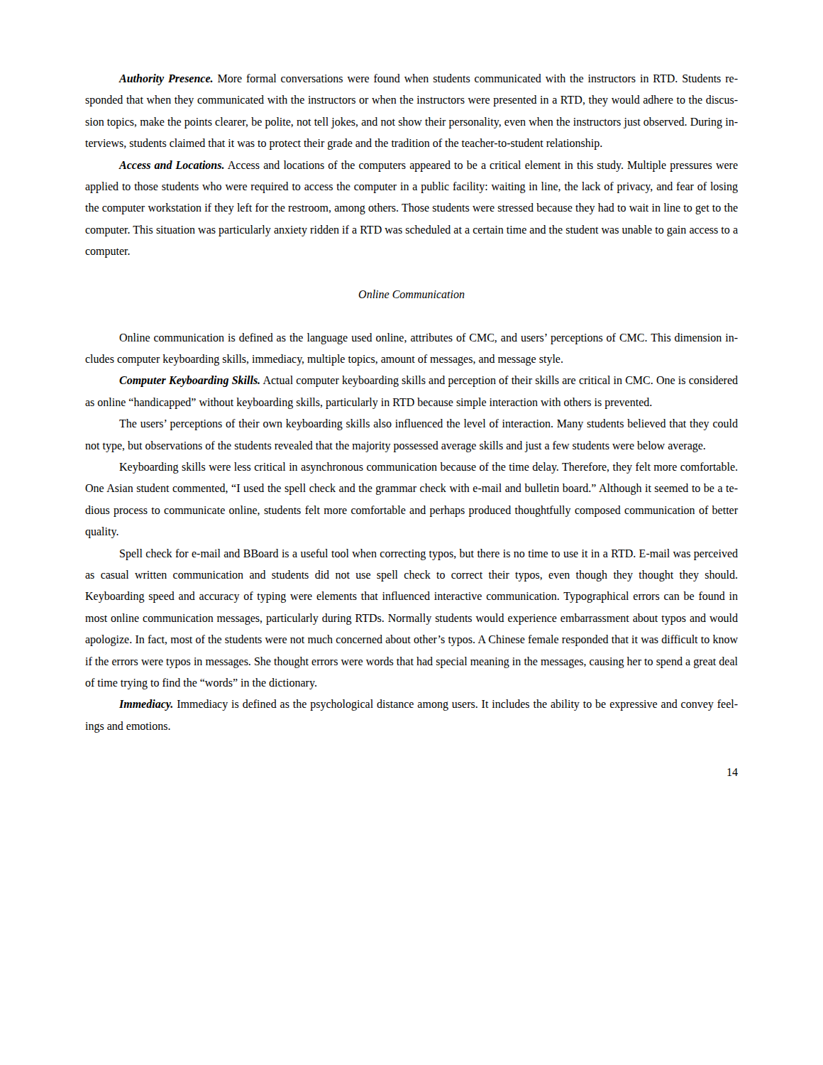Authority Presence. More formal conversations were found when students communicated with the instructors in RTD. Students responded that when they communicated with the instructors or when the instructors were presented in a RTD, they would adhere to the discussion topics, make the points clearer, be polite, not tell jokes, and not show their personality, even when the instructors just observed. During interviews, students claimed that it was to protect their grade and the tradition of the teacher-to-student relationship.
Access and Locations. Access and locations of the computers appeared to be a critical element in this study. Multiple pressures were applied to those students who were required to access the computer in a public facility: waiting in line, the lack of privacy, and fear of losing the computer workstation if they left for the restroom, among others. Those students were stressed because they had to wait in line to get to the computer. This situation was particularly anxiety ridden if a RTD was scheduled at a certain time and the student was unable to gain access to a computer.
Online Communication
Online communication is defined as the language used online, attributes of CMC, and users’ perceptions of CMC. This dimension includes computer keyboarding skills, immediacy, multiple topics, amount of messages, and message style.
Computer Keyboarding Skills. Actual computer keyboarding skills and perception of their skills are critical in CMC. One is considered as online “handicapped” without keyboarding skills, particularly in RTD because simple interaction with others is prevented.
The users’ perceptions of their own keyboarding skills also influenced the level of interaction. Many students believed that they could not type, but observations of the students revealed that the majority possessed average skills and just a few students were below average.
Keyboarding skills were less critical in asynchronous communication because of the time delay. Therefore, they felt more comfortable. One Asian student commented, “I used the spell check and the grammar check with e-mail and bulletin board.” Although it seemed to be a tedious process to communicate online, students felt more comfortable and perhaps produced thoughtfully composed communication of better quality.
Spell check for e-mail and BBoard is a useful tool when correcting typos, but there is no time to use it in a RTD. E-mail was perceived as casual written communication and students did not use spell check to correct their typos, even though they thought they should. Keyboarding speed and accuracy of typing were elements that influenced interactive communication. Typographical errors can be found in most online communication messages, particularly during RTDs. Normally students would experience embarrassment about typos and would apologize. In fact, most of the students were not much concerned about other’s typos. A Chinese female responded that it was difficult to know if the errors were typos in messages. She thought errors were words that had special meaning in the messages, causing her to spend a great deal of time trying to find the “words” in the dictionary.
Immediacy. Immediacy is defined as the psychological distance among users. It includes the ability to be expressive and convey feelings and emotions.
14